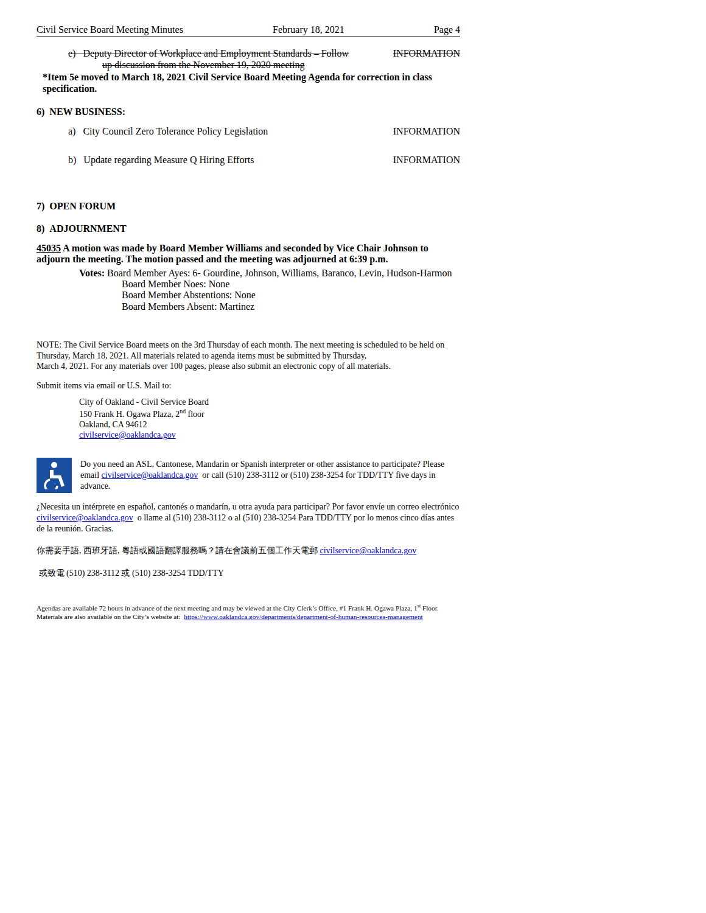Civil Service Board Meeting Minutes
February 18, 2021
Page 4
e) Deputy Director of Workplace and Employment Standards – Follow up discussion from the November 19, 2020 meeting
INFORMATION
*Item 5e moved to March 18, 2021 Civil Service Board Meeting Agenda for correction in class specification.
6) NEW BUSINESS:
a) City Council Zero Tolerance Policy Legislation
INFORMATION
b) Update regarding Measure Q Hiring Efforts
INFORMATION
7) OPEN FORUM
8) ADJOURNMENT
45035 A motion was made by Board Member Williams and seconded by Vice Chair Johnson to adjourn the meeting. The motion passed and the meeting was adjourned at 6:39 p.m.
Votes: Board Member Ayes: 6- Gourdine, Johnson, Williams, Baranco, Levin, Hudson-Harmon
Board Member Noes: None
Board Member Abstentions: None
Board Members Absent: Martinez
NOTE: The Civil Service Board meets on the 3rd Thursday of each month. The next meeting is scheduled to be held on Thursday, March 18, 2021. All materials related to agenda items must be submitted by Thursday,
March 4, 2021. For any materials over 100 pages, please also submit an electronic copy of all materials.
Submit items via email or U.S. Mail to:
City of Oakland - Civil Service Board
150 Frank H. Ogawa Plaza, 2nd floor
Oakland, CA 94612
civilservice@oaklandca.gov
Do you need an ASL, Cantonese, Mandarin or Spanish interpreter or other assistance to participate? Please email civilservice@oaklandca.gov or call (510) 238-3112 or (510) 238-3254 for TDD/TTY five days in advance.
¿Necesita un intérprete en español, cantonés o mandarín, u otra ayuda para participar? Por favor envíe un correo electrónico civilservice@oaklandca.gov o llame al (510) 238-3112 o al (510) 238-3254 Para TDD/TTY por lo menos cinco días antes de la reunión. Gracias.
你需要手語, 西班牙語, 粵語或國語翻譯服務嗎？請在會議前五個工作天電郵 civilservice@oaklandca.gov
或致電 (510) 238-3112 或 (510) 238-3254 TDD/TTY
Agendas are available 72 hours in advance of the next meeting and may be viewed at the City Clerk’s Office, #1 Frank H. Ogawa Plaza, 1st Floor. Materials are also available on the City’s website at: https://www.oaklandca.gov/departments/department-of-human-resources-management